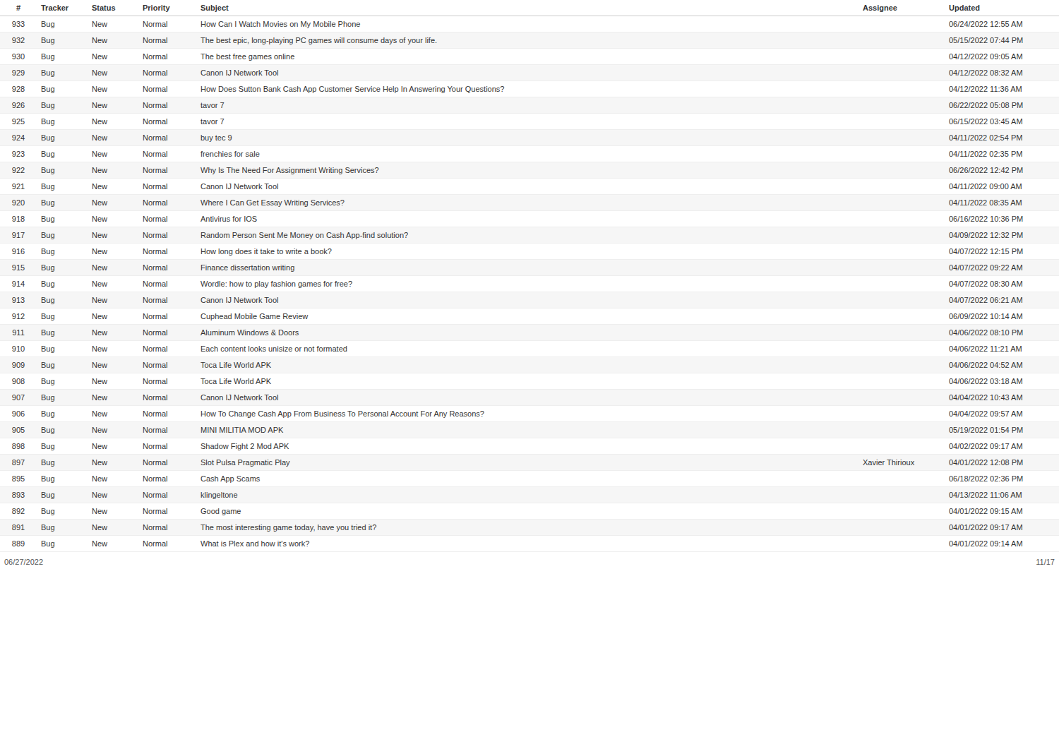| # | Tracker | Status | Priority | Subject | Assignee | Updated |
| --- | --- | --- | --- | --- | --- | --- |
| 933 | Bug | New | Normal | How Can I Watch Movies on My Mobile Phone | | 06/24/2022 12:55 AM |
| 932 | Bug | New | Normal | The best epic, long-playing PC games will consume days of your life. | | 05/15/2022 07:44 PM |
| 930 | Bug | New | Normal | The best free games online | | 04/12/2022 09:05 AM |
| 929 | Bug | New | Normal | Canon IJ Network Tool | | 04/12/2022 08:32 AM |
| 928 | Bug | New | Normal | How Does Sutton Bank Cash App Customer Service Help In Answering Your Questions? | | 04/12/2022 11:36 AM |
| 926 | Bug | New | Normal | tavor 7 | | 06/22/2022 05:08 PM |
| 925 | Bug | New | Normal | tavor 7 | | 06/15/2022 03:45 AM |
| 924 | Bug | New | Normal | buy tec 9 | | 04/11/2022 02:54 PM |
| 923 | Bug | New | Normal | frenchies for sale | | 04/11/2022 02:35 PM |
| 922 | Bug | New | Normal | Why Is The Need For Assignment Writing Services? | | 06/26/2022 12:42 PM |
| 921 | Bug | New | Normal | Canon IJ Network Tool | | 04/11/2022 09:00 AM |
| 920 | Bug | New | Normal | Where I Can Get Essay Writing Services? | | 04/11/2022 08:35 AM |
| 918 | Bug | New | Normal | Antivirus for IOS | | 06/16/2022 10:36 PM |
| 917 | Bug | New | Normal | Random Person Sent Me Money on Cash App-find solution? | | 04/09/2022 12:32 PM |
| 916 | Bug | New | Normal | How long does it take to write a book? | | 04/07/2022 12:15 PM |
| 915 | Bug | New | Normal | Finance dissertation writing | | 04/07/2022 09:22 AM |
| 914 | Bug | New | Normal | Wordle: how to play fashion games for free? | | 04/07/2022 08:30 AM |
| 913 | Bug | New | Normal | Canon IJ Network Tool | | 04/07/2022 06:21 AM |
| 912 | Bug | New | Normal | Cuphead Mobile Game Review | | 06/09/2022 10:14 AM |
| 911 | Bug | New | Normal | Aluminum Windows & Doors | | 04/06/2022 08:10 PM |
| 910 | Bug | New | Normal | Each content looks unisize or not formated | | 04/06/2022 11:21 AM |
| 909 | Bug | New | Normal | Toca Life World APK | | 04/06/2022 04:52 AM |
| 908 | Bug | New | Normal | Toca Life World APK | | 04/06/2022 03:18 AM |
| 907 | Bug | New | Normal | Canon IJ Network Tool | | 04/04/2022 10:43 AM |
| 906 | Bug | New | Normal | How To Change Cash App From Business To Personal Account For Any Reasons? | | 04/04/2022 09:57 AM |
| 905 | Bug | New | Normal | MINI MILITIA MOD APK | | 05/19/2022 01:54 PM |
| 898 | Bug | New | Normal | Shadow Fight 2 Mod APK | | 04/02/2022 09:17 AM |
| 897 | Bug | New | Normal | Slot Pulsa Pragmatic Play | Xavier Thirioux | 04/01/2022 12:08 PM |
| 895 | Bug | New | Normal | Cash App Scams | | 06/18/2022 02:36 PM |
| 893 | Bug | New | Normal | klingeltone | | 04/13/2022 11:06 AM |
| 892 | Bug | New | Normal | Good game | | 04/01/2022 09:15 AM |
| 891 | Bug | New | Normal | The most interesting game today, have you tried it? | | 04/01/2022 09:17 AM |
| 889 | Bug | New | Normal | What is Plex and how it's work? | | 04/01/2022 09:14 AM |
06/27/2022 11/17